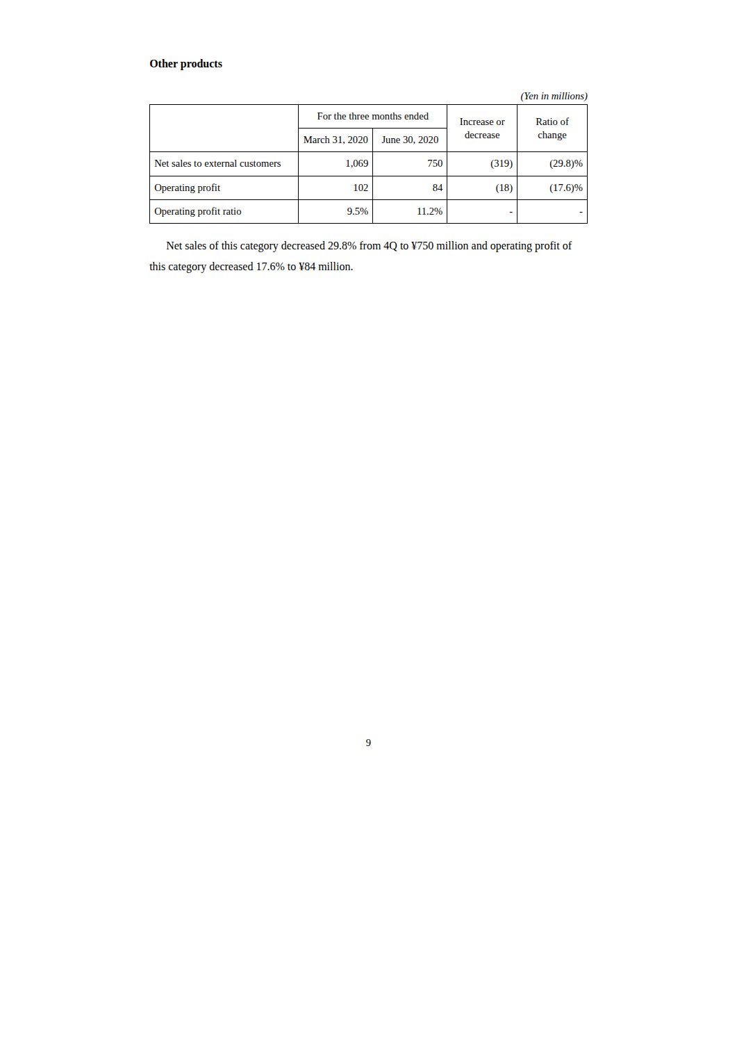Other products
(Yen in millions)
| | For the three months ended | Increase or decrease | Ratio of change |
| --- | --- | --- | --- |
| March 31, 2020 | June 30, 2020 |
| Net sales to external customers | 1,069 | 750 | (319) | (29.8)% |
| Operating profit | 102 | 84 | (18) | (17.6)% |
| Operating profit ratio | 9.5% | 11.2% | - | - |
Net sales of this category decreased 29.8% from 4Q to ¥750 million and operating profit of this category decreased 17.6% to ¥84 million.
9